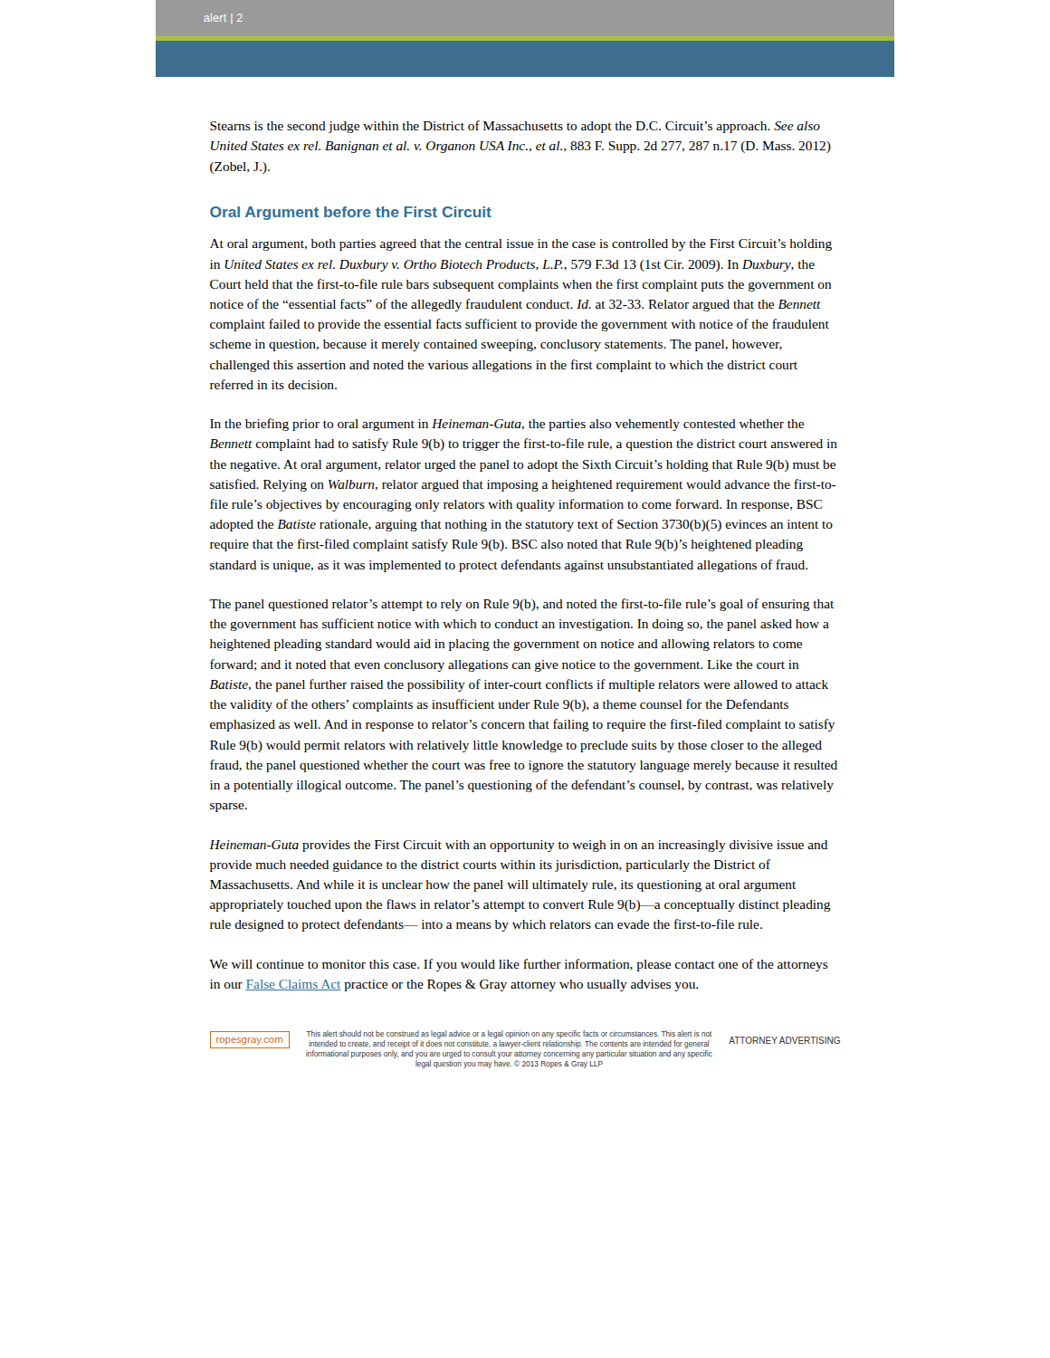alert | 2
Stearns is the second judge within the District of Massachusetts to adopt the D.C. Circuit’s approach. See also United States ex rel. Banignan et al. v. Organon USA Inc., et al., 883 F. Supp. 2d 277, 287 n.17 (D. Mass. 2012) (Zobel, J.).
Oral Argument before the First Circuit
At oral argument, both parties agreed that the central issue in the case is controlled by the First Circuit’s holding in United States ex rel. Duxbury v. Ortho Biotech Products, L.P., 579 F.3d 13 (1st Cir. 2009). In Duxbury, the Court held that the first-to-file rule bars subsequent complaints when the first complaint puts the government on notice of the “essential facts” of the allegedly fraudulent conduct. Id. at 32-33. Relator argued that the Bennett complaint failed to provide the essential facts sufficient to provide the government with notice of the fraudulent scheme in question, because it merely contained sweeping, conclusory statements. The panel, however, challenged this assertion and noted the various allegations in the first complaint to which the district court referred in its decision.
In the briefing prior to oral argument in Heineman-Guta, the parties also vehemently contested whether the Bennett complaint had to satisfy Rule 9(b) to trigger the first-to-file rule, a question the district court answered in the negative. At oral argument, relator urged the panel to adopt the Sixth Circuit’s holding that Rule 9(b) must be satisfied. Relying on Walburn, relator argued that imposing a heightened requirement would advance the first-to-file rule’s objectives by encouraging only relators with quality information to come forward. In response, BSC adopted the Batiste rationale, arguing that nothing in the statutory text of Section 3730(b)(5) evinces an intent to require that the first-filed complaint satisfy Rule 9(b). BSC also noted that Rule 9(b)’s heightened pleading standard is unique, as it was implemented to protect defendants against unsubstantiated allegations of fraud.
The panel questioned relator’s attempt to rely on Rule 9(b), and noted the first-to-file rule’s goal of ensuring that the government has sufficient notice with which to conduct an investigation. In doing so, the panel asked how a heightened pleading standard would aid in placing the government on notice and allowing relators to come forward; and it noted that even conclusory allegations can give notice to the government. Like the court in Batiste, the panel further raised the possibility of inter-court conflicts if multiple relators were allowed to attack the validity of the others’ complaints as insufficient under Rule 9(b), a theme counsel for the Defendants emphasized as well. And in response to relator’s concern that failing to require the first-filed complaint to satisfy Rule 9(b) would permit relators with relatively little knowledge to preclude suits by those closer to the alleged fraud, the panel questioned whether the court was free to ignore the statutory language merely because it resulted in a potentially illogical outcome. The panel’s questioning of the defendant’s counsel, by contrast, was relatively sparse.
Heineman-Guta provides the First Circuit with an opportunity to weigh in on an increasingly divisive issue and provide much needed guidance to the district courts within its jurisdiction, particularly the District of Massachusetts. And while it is unclear how the panel will ultimately rule, its questioning at oral argument appropriately touched upon the flaws in relator’s attempt to convert Rule 9(b)—a conceptually distinct pleading rule designed to protect defendants— into a means by which relators can evade the first-to-file rule.
We will continue to monitor this case. If you would like further information, please contact one of the attorneys in our False Claims Act practice or the Ropes & Gray attorney who usually advises you.
ropesgray.com
This alert should not be construed as legal advice or a legal opinion on any specific facts or circumstances. This alert is not intended to create, and receipt of it does not constitute, a lawyer-client relationship. The contents are intended for general informational purposes only, and you are urged to consult your attorney concerning any particular situation and any specific legal question you may have. © 2013 Ropes & Gray LLP
ATTORNEY ADVERTISING